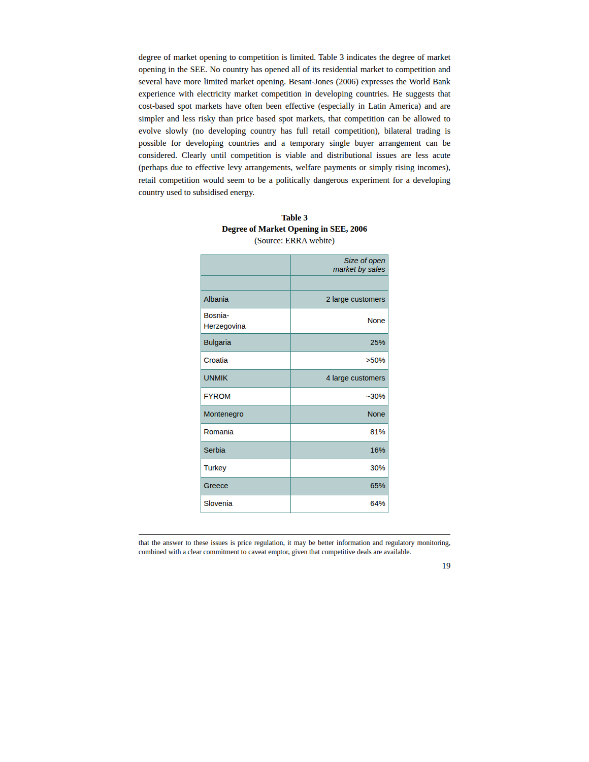degree of market opening to competition is limited. Table 3 indicates the degree of market opening in the SEE. No country has opened all of its residential market to competition and several have more limited market opening. Besant-Jones (2006) expresses the World Bank experience with electricity market competition in developing countries. He suggests that cost-based spot markets have often been effective (especially in Latin America) and are simpler and less risky than price based spot markets, that competition can be allowed to evolve slowly (no developing country has full retail competition), bilateral trading is possible for developing countries and a temporary single buyer arrangement can be considered. Clearly until competition is viable and distributional issues are less acute (perhaps due to effective levy arrangements, welfare payments or simply rising incomes), retail competition would seem to be a politically dangerous experiment for a developing country used to subsidised energy.
Table 3
Degree of Market Opening in SEE, 2006
(Source: ERRA webite)
| | Size of open market by sales |
| Albania | 2 large customers |
| Bosnia- Herzegovina | None |
| Bulgaria | 25% |
| Croatia | >50% |
| UNMIK | 4 large customers |
| FYROM | ~30% |
| Montenegro | None |
| Romania | 81% |
| Serbia | 16% |
| Turkey | 30% |
| Greece | 65% |
| Slovenia | 64% |
that the answer to these issues is price regulation, it may be better information and regulatory monitoring, combined with a clear commitment to caveat emptor, given that competitive deals are available.
19